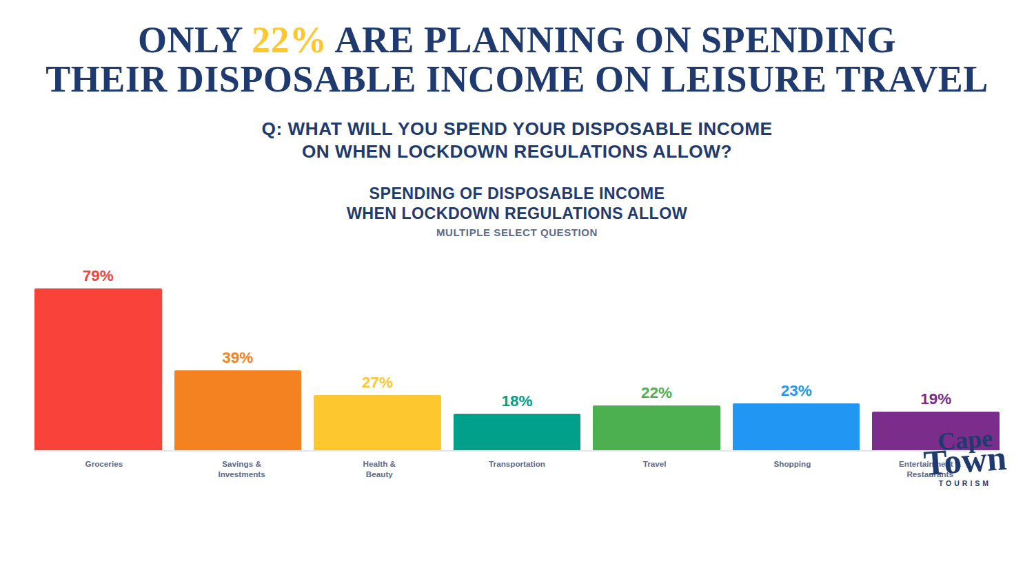Only 22% are planning on spending
their disposable income on leisure travel
Q: What will you spend your disposable income
on when lockdown regulations allow?
Spending of disposable income
when lockdown regulations allow
Multiple select question
79%
39%
27%
18%
22%
23%
19%
Groceries
Savings &
Investments
Health &
Beauty
Transportation
Travel
Shopping
Entertainment &
Restaurants
Cape Town TOURISM